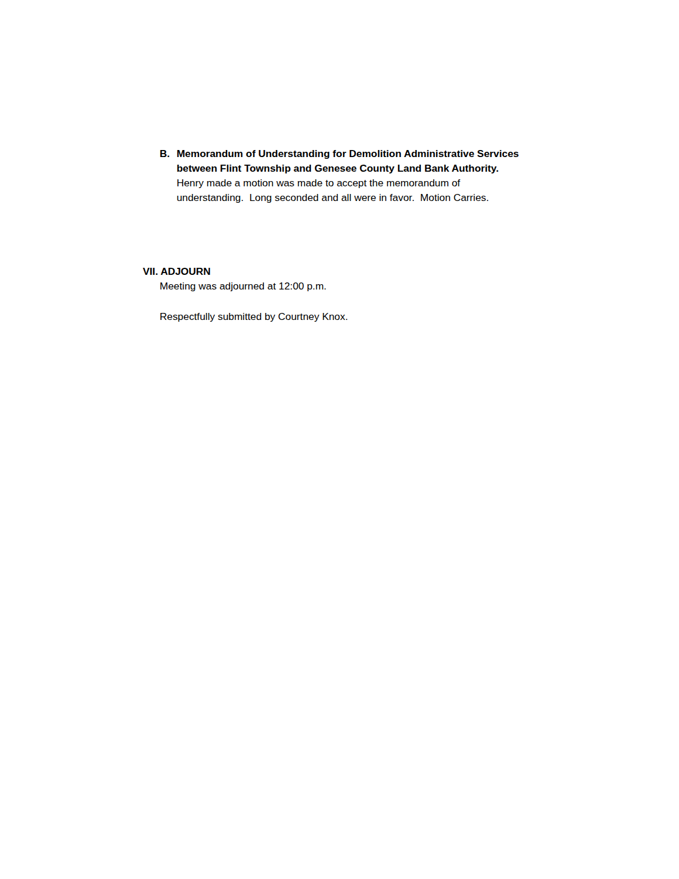B.
Memorandum of Understanding for Demolition Administrative Services between Flint Township and Genesee County Land Bank Authority.
Henry made a motion was made to accept the memorandum of understanding. Long seconded and all were in favor. Motion Carries.
VII. ADJOURN
Meeting was adjourned at 12:00 p.m.
Respectfully submitted by Courtney Knox.